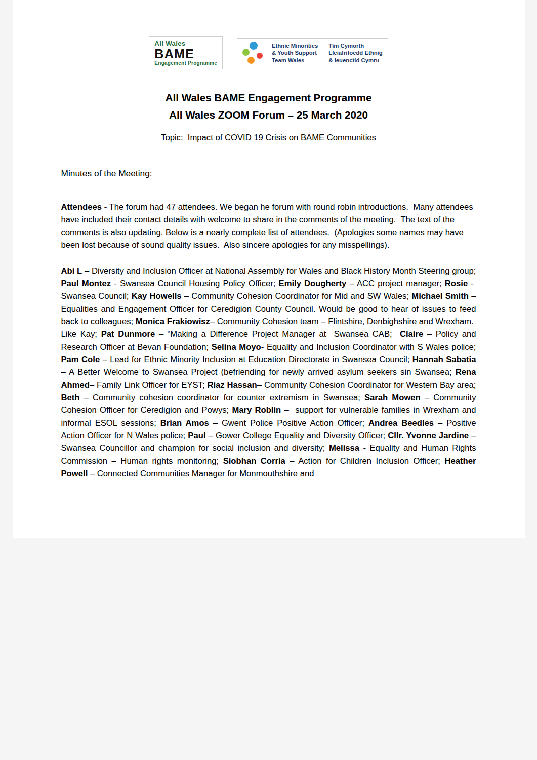All Wales BAME Engagement Programme
Ethnic Minorities
& Youth Support
Team Wales
Tîm Cymorth
Lleiafrifoedd Ethnig
& Ieuenctid Cymru
All Wales BAME Engagement Programme
All Wales ZOOM Forum – 25 March 2020
Topic: Impact of COVID 19 Crisis on BAME Communities
Minutes of the Meeting:
Attendees - The forum had 47 attendees. We began he forum with round robin introductions. Many attendees have included their contact details with welcome to share in the comments of the meeting. The text of the comments is also updating. Below is a nearly complete list of attendees. (Apologies some names may have been lost because of sound quality issues. Also sincere apologies for any misspellings).
Abi L – Diversity and Inclusion Officer at National Assembly for Wales and Black History Month Steering group; Paul Montez - Swansea Council Housing Policy Officer; Emily Dougherty – ACC project manager; Rosie - Swansea Council; Kay Howells – Community Cohesion Coordinator for Mid and SW Wales; Michael Smith – Equalities and Engagement Officer for Ceredigion County Council. Would be good to hear of issues to feed back to colleagues; Monica Frakiowisz– Community Cohesion team – Flintshire, Denbighshire and Wrexham. Like Kay; Pat Dunmore – “Making a Difference Project Manager at Swansea CAB; Claire – Policy and Research Officer at Bevan Foundation; Selina Moyo- Equality and Inclusion Coordinator with S Wales police; Pam Cole – Lead for Ethnic Minority Inclusion at Education Directorate in Swansea Council; Hannah Sabatia – A Better Welcome to Swansea Project (befriending for newly arrived asylum seekers sin Swansea; Rena Ahmed– Family Link Officer for EYST; Riaz Hassan– Community Cohesion Coordinator for Western Bay area; Beth – Community cohesion coordinator for counter extremism in Swansea; Sarah Mowen – Community Cohesion Officer for Ceredigion and Powys; Mary Roblin – support for vulnerable families in Wrexham and informal ESOL sessions; Brian Amos – Gwent Police Positive Action Officer; Andrea Beedles – Positive Action Officer for N Wales police; Paul – Gower College Equality and Diversity Officer; Cllr. Yvonne Jardine – Swansea Councillor and champion for social inclusion and diversity; Melissa - Equality and Human Rights Commission – Human rights monitoring; Siobhan Corria – Action for Children Inclusion Officer; Heather Powell – Connected Communities Manager for Monmouthshire and